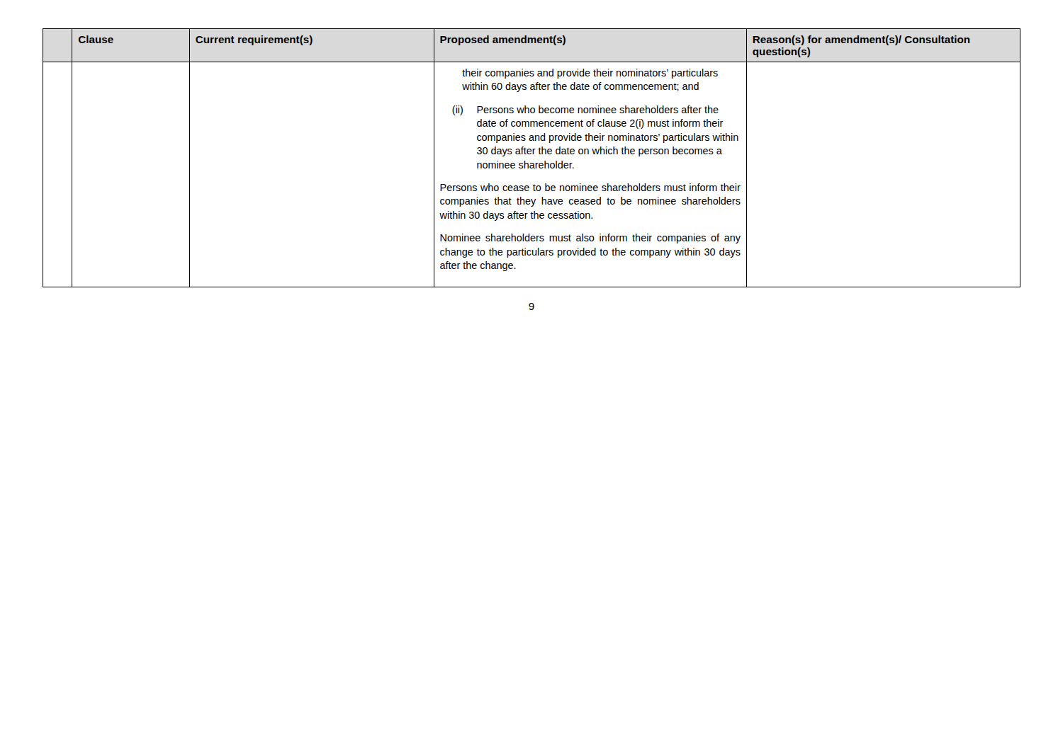| | Clause | Current requirement(s) | Proposed amendment(s) | Reason(s) for amendment(s)/ Consultation question(s) |
| --- | --- | --- | --- | --- |
| | | | their companies and provide their nominators’ particulars within 60 days after the date of commencement; and (ii) Persons who become nominee shareholders after the date of commencement of clause 2(i) must inform their companies and provide their nominators’ particulars within 30 days after the date on which the person becomes a nominee shareholder. Persons who cease to be nominee shareholders must inform their companies that they have ceased to be nominee shareholders within 30 days after the cessation. Nominee shareholders must also inform their companies of any change to the particulars provided to the company within 30 days after the change. | |
9